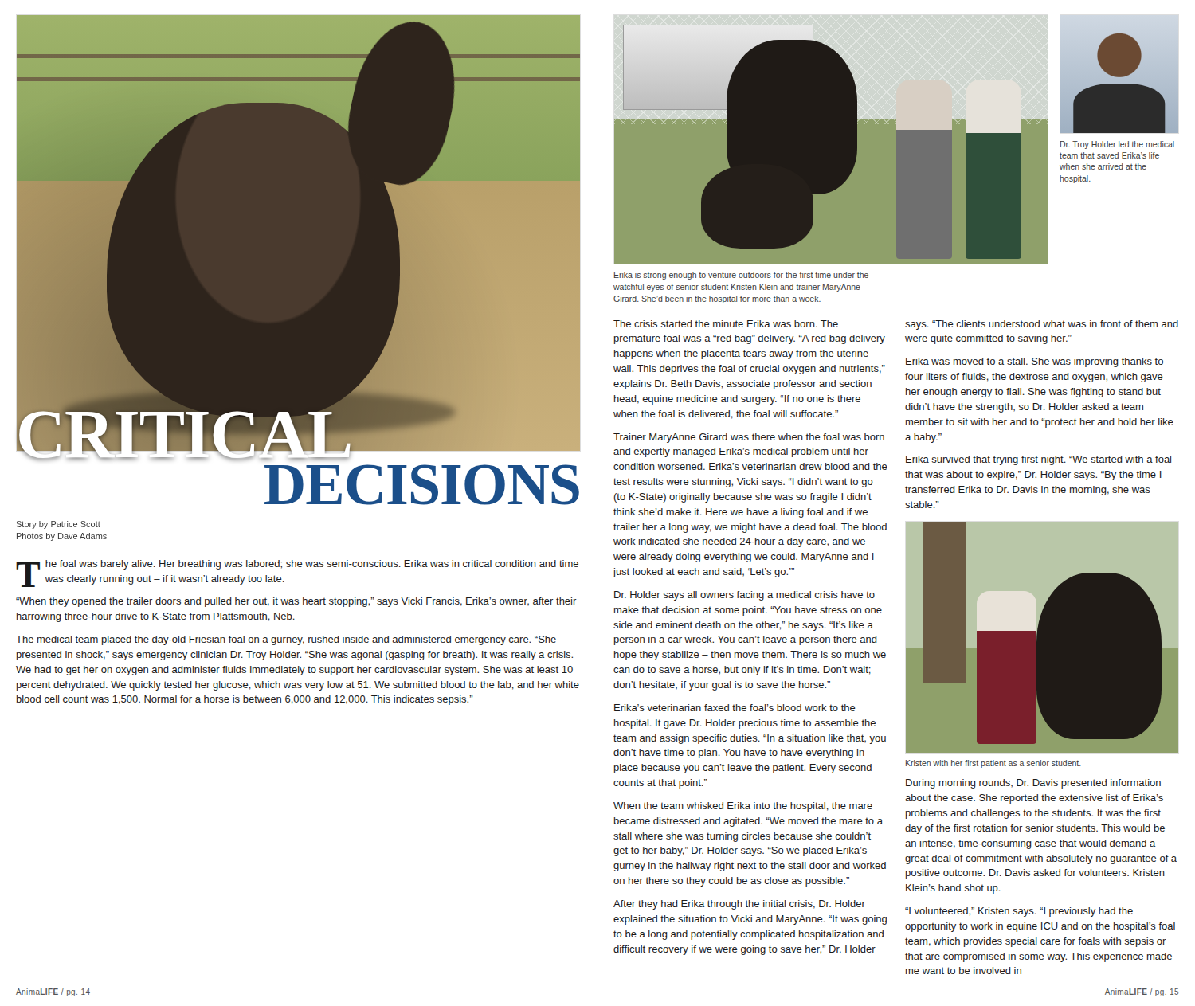CRITICAL DECISIONS
Story by Patrice Scott
Photos by Dave Adams
The foal was barely alive. Her breathing was labored; she was semi-conscious. Erika was in critical condition and time was clearly running out – if it wasn’t already too late.
“When they opened the trailer doors and pulled her out, it was heart stopping,” says Vicki Francis, Erika’s owner, after their harrowing three-hour drive to K-State from Plattsmouth, Neb.
The medical team placed the day-old Friesian foal on a gurney, rushed inside and administered emergency care. “She presented in shock,” says emergency clinician Dr. Troy Holder. “She was agonal (gasping for breath). It was really a crisis. We had to get her on oxygen and administer fluids immediately to support her cardiovascular system. She was at least 10 percent dehydrated. We quickly tested her glucose, which was very low at 51. We submitted blood to the lab, and her white blood cell count was 1,500. Normal for a horse is between 6,000 and 12,000. This indicates sepsis.”
AnimaLIFE / pg. 14
Erika is strong enough to venture outdoors for the first time under the watchful eyes of senior student Kristen Klein and trainer MaryAnne Girard. She’d been in the hospital for more than a week.
Dr. Troy Holder led the medical team that saved Erika’s life when she arrived at the hospital.
The crisis started the minute Erika was born. The premature foal was a “red bag” delivery. “A red bag delivery happens when the placenta tears away from the uterine wall. This deprives the foal of crucial oxygen and nutrients,” explains Dr. Beth Davis, associate professor and section head, equine medicine and surgery. “If no one is there when the foal is delivered, the foal will suffocate.”
Trainer MaryAnne Girard was there when the foal was born and expertly managed Erika’s medical problem until her condition worsened. Erika’s veterinarian drew blood and the test results were stunning, Vicki says. “I didn’t want to go (to K-State) originally because she was so fragile I didn’t think she’d make it. Here we have a living foal and if we trailer her a long way, we might have a dead foal. The blood work indicated she needed 24-hour a day care, and we were already doing everything we could. MaryAnne and I just looked at each and said, ‘Let’s go.’”
Dr. Holder says all owners facing a medical crisis have to make that decision at some point. “You have stress on one side and eminent death on the other,” he says. “It’s like a person in a car wreck. You can’t leave a person there and hope they stabilize – then move them. There is so much we can do to save a horse, but only if it’s in time. Don’t wait; don’t hesitate, if your goal is to save the horse.”
Erika’s veterinarian faxed the foal’s blood work to the hospital. It gave Dr. Holder precious time to assemble the team and assign specific duties. “In a situation like that, you don’t have time to plan. You have to have everything in place because you can’t leave the patient. Every second counts at that point.”
When the team whisked Erika into the hospital, the mare became distressed and agitated. “We moved the mare to a stall where she was turning circles because she couldn’t get to her baby,” Dr. Holder says. “So we placed Erika’s gurney in the hallway right next to the stall door and worked on her there so they could be as close as possible.”
After they had Erika through the initial crisis, Dr. Holder explained the situation to Vicki and MaryAnne. “It was going to be a long and potentially complicated hospitalization and difficult recovery if we were going to save her,” Dr. Holder says. “The clients understood what was in front of them and were quite committed to saving her.”
Erika was moved to a stall. She was improving thanks to four liters of fluids, the dextrose and oxygen, which gave her enough energy to flail. She was fighting to stand but didn’t have the strength, so Dr. Holder asked a team member to sit with her and to “protect her and hold her like a baby.”
Erika survived that trying first night. “We started with a foal that was about to expire,” Dr. Holder says. “By the time I transferred Erika to Dr. Davis in the morning, she was stable.”
Kristen with her first patient as a senior student.
During morning rounds, Dr. Davis presented information about the case. She reported the extensive list of Erika’s problems and challenges to the students. It was the first day of the first rotation for senior students. This would be an intense, time-consuming case that would demand a great deal of commitment with absolutely no guarantee of a positive outcome. Dr. Davis asked for volunteers. Kristen Klein’s hand shot up.
“I volunteered,” Kristen says. “I previously had the opportunity to work in equine ICU and on the hospital’s foal team, which provides special care for foals with sepsis or that are compromised in some way. This experience made me want to be involved in
AnimaLIFE / pg. 15